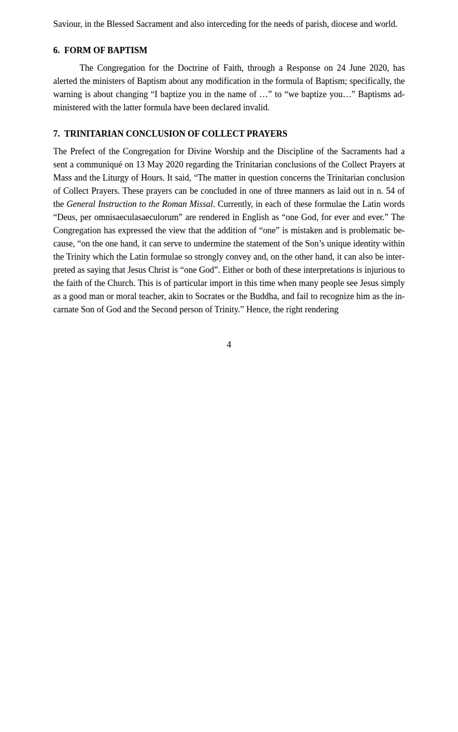Saviour, in the Blessed Sacrament and also interceding for the needs of parish, diocese and world.
6. FORM OF BAPTISM
The Congregation for the Doctrine of Faith, through a Response on 24 June 2020, has alerted the ministers of Baptism about any modification in the formula of Baptism; specifically, the warning is about changing “I baptize you in the name of …” to “we baptize you…” Baptisms administered with the latter formula have been declared invalid.
7. TRINITARIAN CONCLUSION OF COLLECT PRAYERS
The Prefect of the Congregation for Divine Worship and the Discipline of the Sacraments had a sent a communiqué on 13 May 2020 regarding the Trinitarian conclusions of the Collect Prayers at Mass and the Liturgy of Hours. It said, “The matter in question concerns the Trinitarian conclusion of Collect Prayers. These prayers can be concluded in one of three manners as laid out in n. 54 of the General Instruction to the Roman Missal. Currently, in each of these formulae the Latin words “Deus, per omnisaeculasaeculorum” are rendered in English as “one God, for ever and ever.” The Congregation has expressed the view that the addition of “one” is mistaken and is problematic because, “on the one hand, it can serve to undermine the statement of the Son’s unique identity within the Trinity which the Latin formulae so strongly convey and, on the other hand, it can also be interpreted as saying that Jesus Christ is “one God”. Either or both of these interpretations is injurious to the faith of the Church. This is of particular import in this time when many people see Jesus simply as a good man or moral teacher, akin to Socrates or the Buddha, and fail to recognize him as the incarnate Son of God and the Second person of Trinity.” Hence, the right rendering
4